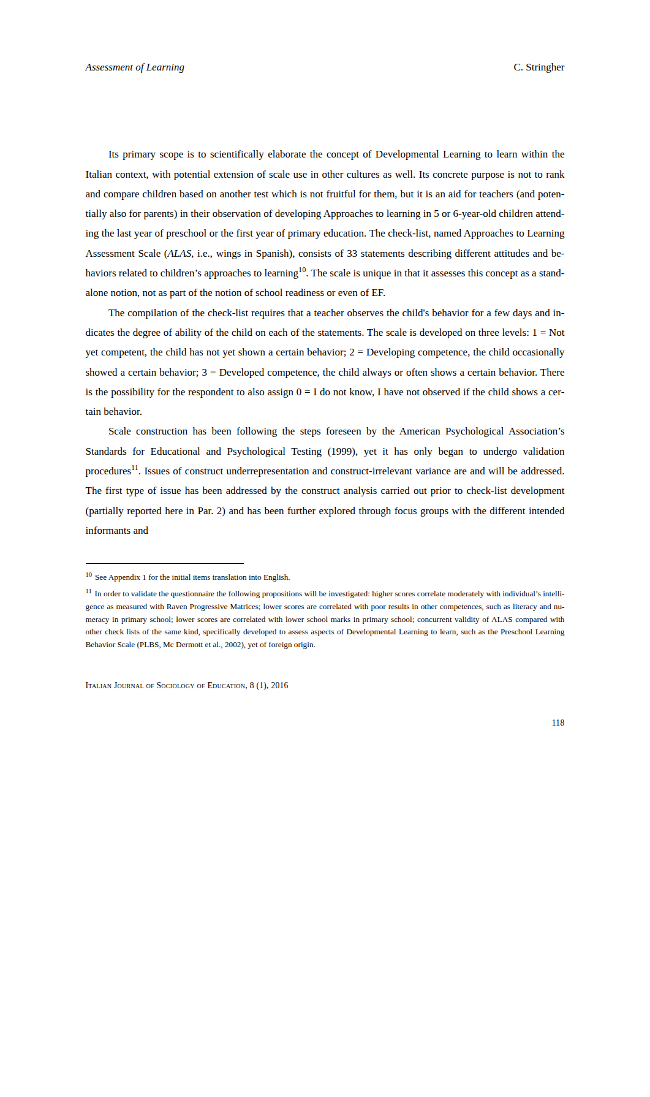Assessment of Learning C. Stringher
Its primary scope is to scientifically elaborate the concept of Developmental Learning to learn within the Italian context, with potential extension of scale use in other cultures as well. Its concrete purpose is not to rank and compare children based on another test which is not fruitful for them, but it is an aid for teachers (and potentially also for parents) in their observation of developing Approaches to learning in 5 or 6-year-old children attending the last year of preschool or the first year of primary education. The check-list, named Approaches to Learning Assessment Scale (ALAS, i.e., wings in Spanish), consists of 33 statements describing different attitudes and behaviors related to children’s approaches to learning10. The scale is unique in that it assesses this concept as a standalone notion, not as part of the notion of school readiness or even of EF.
The compilation of the check-list requires that a teacher observes the child's behavior for a few days and indicates the degree of ability of the child on each of the statements. The scale is developed on three levels: 1 = Not yet competent, the child has not yet shown a certain behavior; 2 = Developing competence, the child occasionally showed a certain behavior; 3 = Developed competence, the child always or often shows a certain behavior. There is the possibility for the respondent to also assign 0 = I do not know, I have not observed if the child shows a certain behavior.
Scale construction has been following the steps foreseen by the American Psychological Association’s Standards for Educational and Psychological Testing (1999), yet it has only began to undergo validation procedures11. Issues of construct underrepresentation and construct-irrelevant variance are and will be addressed. The first type of issue has been addressed by the construct analysis carried out prior to check-list development (partially reported here in Par. 2) and has been further explored through focus groups with the different intended informants and
10 See Appendix 1 for the initial items translation into English.
11 In order to validate the questionnaire the following propositions will be investigated: higher scores correlate moderately with individual’s intelligence as measured with Raven Progressive Matrices; lower scores are correlated with poor results in other competences, such as literacy and numeracy in primary school; lower scores are correlated with lower school marks in primary school; concurrent validity of ALAS compared with other check lists of the same kind, specifically developed to assess aspects of Developmental Learning to learn, such as the Preschool Learning Behavior Scale (PLBS, Mc Dermott et al., 2002), yet of foreign origin.
Italian Journal of Sociology of Education, 8 (1), 2016
118